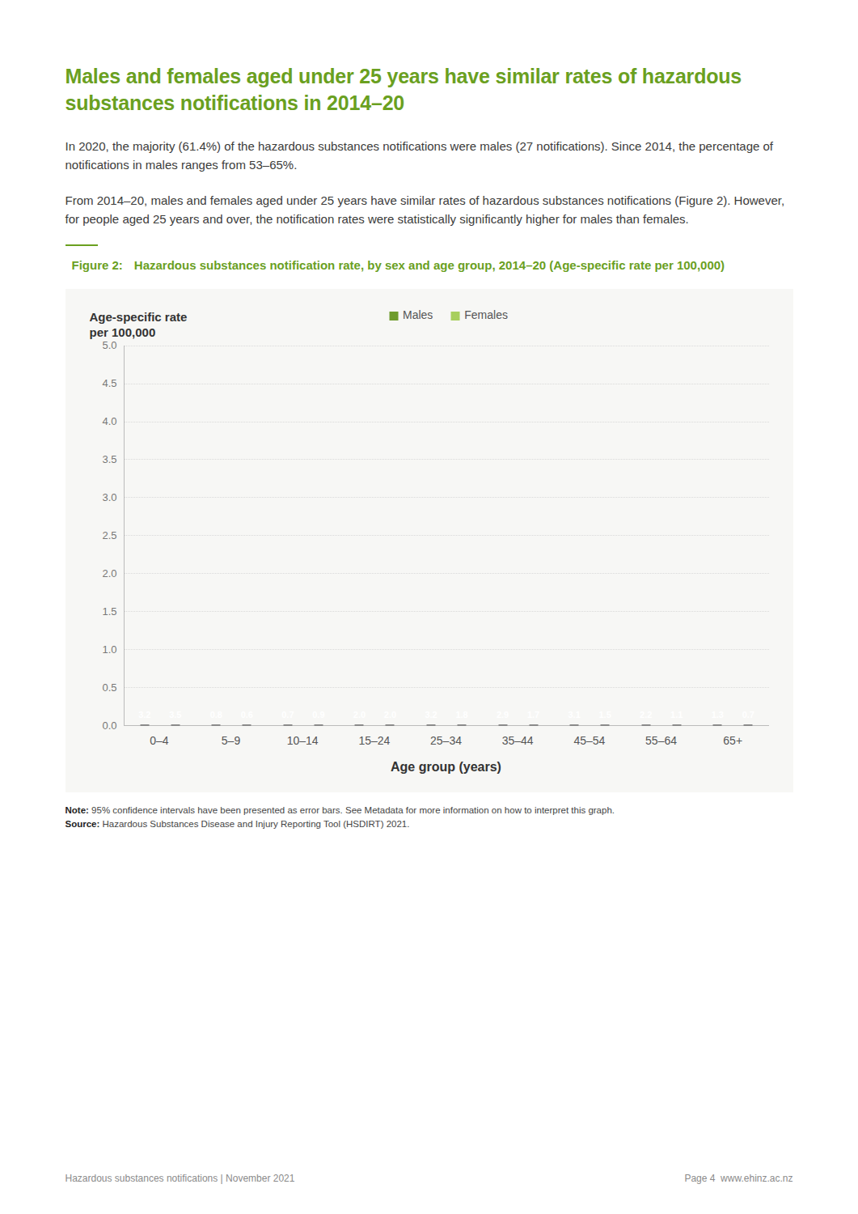Males and females aged under 25 years have similar rates of hazardous
substances notifications in 2014–20
In 2020, the majority (61.4%) of the hazardous substances notifications were males (27 notifications). Since 2014, the percentage of notifications in males ranges from 53–65%.
From 2014–20, males and females aged under 25 years have similar rates of hazardous substances notifications (Figure 2). However, for people aged 25 years and over, the notification rates were statistically significantly higher for males than females.
Figure 2: Hazardous substances notification rate, by sex and age group, 2014–20 (Age-specific rate per 100,000)
Males Females
Age-specific rate
per 100,000
5.0
4.5
4.0
3.5
3.0
2.5
2.0
1.5
1.0
0.5
0.0
3.2
3.5
0.8
0.6
0.7
0.9
2.0
2.0
3.2
1.8
2.9
1.7
3.1
1.5
2.2
1.1
1.3
0.7
0–4
5–9
10–14
15–24
25–34
35–44
45–54
55–64
65+
Age group (years)
Note: 95% confidence intervals have been presented as error bars. See Metadata for more information on how to interpret this graph.
Source: Hazardous Substances Disease and Injury Reporting Tool (HSDIRT) 2021.
Hazardous substances notifications | November 2021 Page 4 www.ehinz.ac.nz